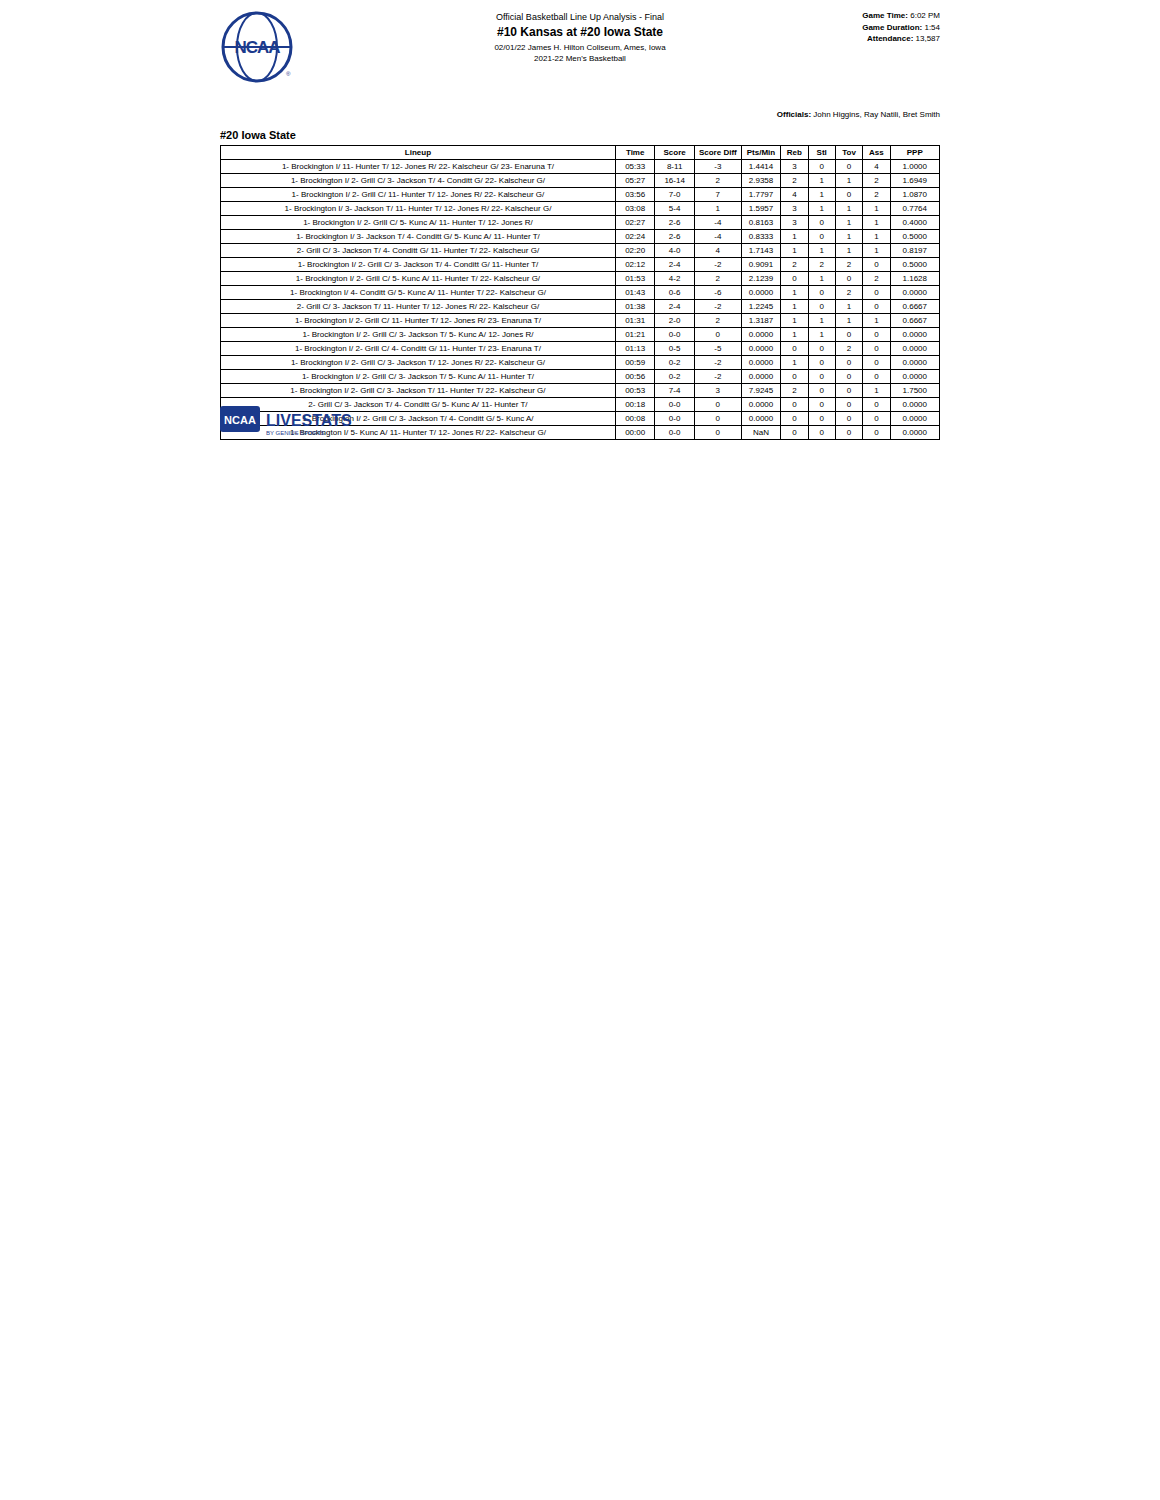NCAA ®
Official Basketball Line Up Analysis - Final
#10 Kansas at #20 Iowa State
02/01/22 James H. Hilton Coliseum, Ames, Iowa
2021-22 Men's Basketball
Game Time: 6:02 PM
Game Duration: 1:54
Attendance: 13,587
Officials: John Higgins, Ray Natili, Bret Smith
#20 Iowa State
| Lineup | Time | Score | Score Diff | Pts/Min | Reb | Stl | Tov | Ass | PPP |
| --- | --- | --- | --- | --- | --- | --- | --- | --- | --- |
| 1- Brockington I/ 11- Hunter T/ 12- Jones R/ 22- Kalscheur G/ 23- Enaruna T/ | 05:33 | 8-11 | -3 | 1.4414 | 3 | 0 | 0 | 4 | 1.0000 |
| 1- Brockington I/ 2- Grill C/ 3- Jackson T/ 4- Conditt G/ 22- Kalscheur G/ | 05:27 | 16-14 | 2 | 2.9358 | 2 | 1 | 1 | 2 | 1.6949 |
| 1- Brockington I/ 2- Grill C/ 11- Hunter T/ 12- Jones R/ 22- Kalscheur G/ | 03:56 | 7-0 | 7 | 1.7797 | 4 | 1 | 0 | 2 | 1.0870 |
| 1- Brockington I/ 3- Jackson T/ 11- Hunter T/ 12- Jones R/ 22- Kalscheur G/ | 03:08 | 5-4 | 1 | 1.5957 | 3 | 1 | 1 | 1 | 0.7764 |
| 1- Brockington I/ 2- Grill C/ 5- Kunc A/ 11- Hunter T/ 12- Jones R/ | 02:27 | 2-6 | -4 | 0.8163 | 3 | 0 | 1 | 1 | 0.4000 |
| 1- Brockington I/ 3- Jackson T/ 4- Conditt G/ 5- Kunc A/ 11- Hunter T/ | 02:24 | 2-6 | -4 | 0.8333 | 1 | 0 | 1 | 1 | 0.5000 |
| 2- Grill C/ 3- Jackson T/ 4- Conditt G/ 11- Hunter T/ 22- Kalscheur G/ | 02:20 | 4-0 | 4 | 1.7143 | 1 | 1 | 1 | 1 | 0.8197 |
| 1- Brockington I/ 2- Grill C/ 3- Jackson T/ 4- Conditt G/ 11- Hunter T/ | 02:12 | 2-4 | -2 | 0.9091 | 2 | 2 | 2 | 0 | 0.5000 |
| 1- Brockington I/ 2- Grill C/ 5- Kunc A/ 11- Hunter T/ 22- Kalscheur G/ | 01:53 | 4-2 | 2 | 2.1239 | 0 | 1 | 0 | 2 | 1.1628 |
| 1- Brockington I/ 4- Conditt G/ 5- Kunc A/ 11- Hunter T/ 22- Kalscheur G/ | 01:43 | 0-6 | -6 | 0.0000 | 1 | 0 | 2 | 0 | 0.0000 |
| 2- Grill C/ 3- Jackson T/ 11- Hunter T/ 12- Jones R/ 22- Kalscheur G/ | 01:38 | 2-4 | -2 | 1.2245 | 1 | 0 | 1 | 0 | 0.6667 |
| 1- Brockington I/ 2- Grill C/ 11- Hunter T/ 12- Jones R/ 23- Enaruna T/ | 01:31 | 2-0 | 2 | 1.3187 | 1 | 1 | 1 | 1 | 0.6667 |
| 1- Brockington I/ 2- Grill C/ 3- Jackson T/ 5- Kunc A/ 12- Jones R/ | 01:21 | 0-0 | 0 | 0.0000 | 1 | 1 | 0 | 0 | 0.0000 |
| 1- Brockington I/ 2- Grill C/ 4- Conditt G/ 11- Hunter T/ 23- Enaruna T/ | 01:13 | 0-5 | -5 | 0.0000 | 0 | 0 | 2 | 0 | 0.0000 |
| 1- Brockington I/ 2- Grill C/ 3- Jackson T/ 12- Jones R/ 22- Kalscheur G/ | 00:59 | 0-2 | -2 | 0.0000 | 1 | 0 | 0 | 0 | 0.0000 |
| 1- Brockington I/ 2- Grill C/ 3- Jackson T/ 5- Kunc A/ 11- Hunter T/ | 00:56 | 0-2 | -2 | 0.0000 | 0 | 0 | 0 | 0 | 0.0000 |
| 1- Brockington I/ 2- Grill C/ 3- Jackson T/ 11- Hunter T/ 22- Kalscheur G/ | 00:53 | 7-4 | 3 | 7.9245 | 2 | 0 | 0 | 1 | 1.7500 |
| 2- Grill C/ 3- Jackson T/ 4- Conditt G/ 5- Kunc A/ 11- Hunter T/ | 00:18 | 0-0 | 0 | 0.0000 | 0 | 0 | 0 | 0 | 0.0000 |
| 1- Brockington I/ 2- Grill C/ 3- Jackson T/ 4- Conditt G/ 5- Kunc A/ | 00:08 | 0-0 | 0 | 0.0000 | 0 | 0 | 0 | 0 | 0.0000 |
| 1- Brockington I/ 5- Kunc A/ 11- Hunter T/ 12- Jones R/ 22- Kalscheur G/ | 00:00 | 0-0 | 0 | NaN | 0 | 0 | 0 | 0 | 0.0000 |
NCAA LIVESTATS BY GENIUS SPORTS